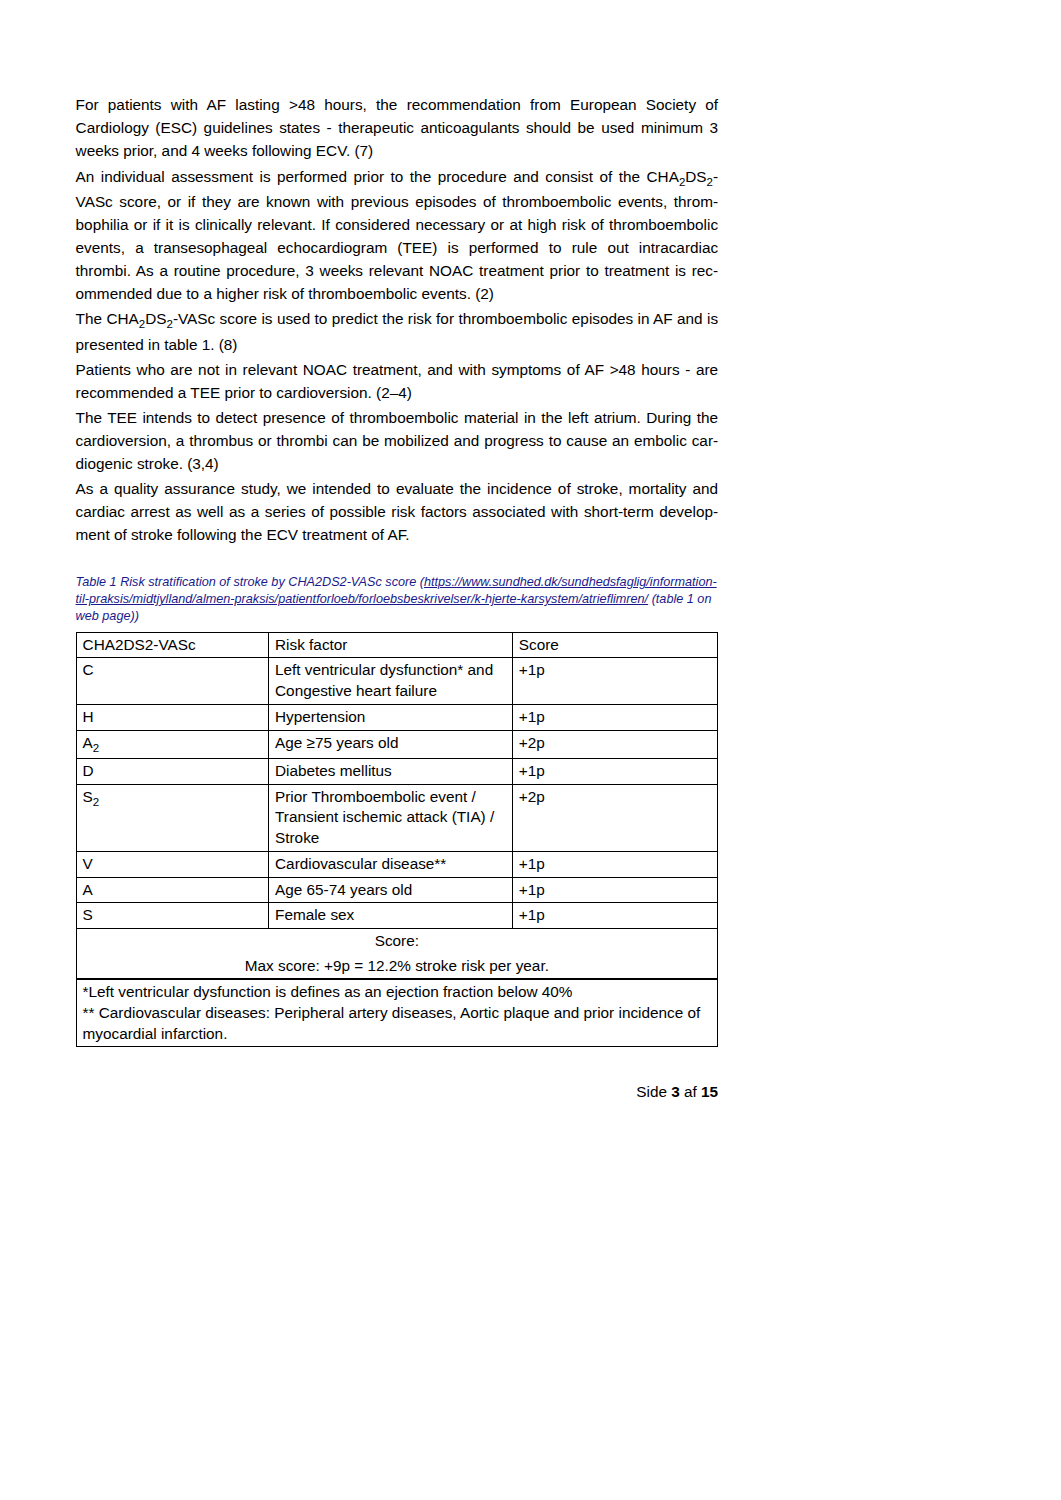For patients with AF lasting >48 hours, the recommendation from European Society of Cardiology (ESC) guidelines states - therapeutic anticoagulants should be used minimum 3 weeks prior, and 4 weeks following ECV. (7)
An individual assessment is performed prior to the procedure and consist of the CHA2DS2-VASc score, or if they are known with previous episodes of thromboembolic events, thrombophilia or if it is clinically relevant. If considered necessary or at high risk of thromboembolic events, a transesophageal echocardiogram (TEE) is performed to rule out intracardiac thrombi. As a routine procedure, 3 weeks relevant NOAC treatment prior to treatment is recommended due to a higher risk of thromboembolic events. (2)
The CHA2DS2-VASc score is used to predict the risk for thromboembolic episodes in AF and is presented in table 1. (8)
Patients who are not in relevant NOAC treatment, and with symptoms of AF >48 hours - are recommended a TEE prior to cardioversion. (2–4)
The TEE intends to detect presence of thromboembolic material in the left atrium. During the cardioversion, a thrombus or thrombi can be mobilized and progress to cause an embolic cardiogenic stroke. (3,4)
As a quality assurance study, we intended to evaluate the incidence of stroke, mortality and cardiac arrest as well as a series of possible risk factors associated with short-term development of stroke following the ECV treatment of AF.
Table 1 Risk stratification of stroke by CHA2DS2-VASc score (https://www.sundhed.dk/sundhedsfaglig/information-til-praksis/midtjylland/almen-praksis/patientforloeb/forloebsbeskrivelser/k-hjerte-karsystem/atrieflimren/ (table 1 on web page))
| CHA2DS2-VASc | Risk factor | Score |
| C | Left ventricular dysfunction* and Congestive heart failure | +1p |
| H | Hypertension | +1p |
| A 2 | Age ≥75 years old | +2p |
| D | Diabetes mellitus | +1p |
| S 2 | Prior Thromboembolic event / Transient ischemic attack (TIA) / Stroke | +2p |
| V | Cardiovascular disease** | +1p |
| A | Age 65-74 years old | +1p |
| S | Female sex | +1p |
| Score: |
| Max score: +9p = 12.2% stroke risk per year. |
| *Left ventricular dysfunction is defines as an ejection fraction below 40% ** Cardiovascular diseases: Peripheral artery diseases, Aortic plaque and prior incidence of myocardial infarction. |
Side 3 af 15